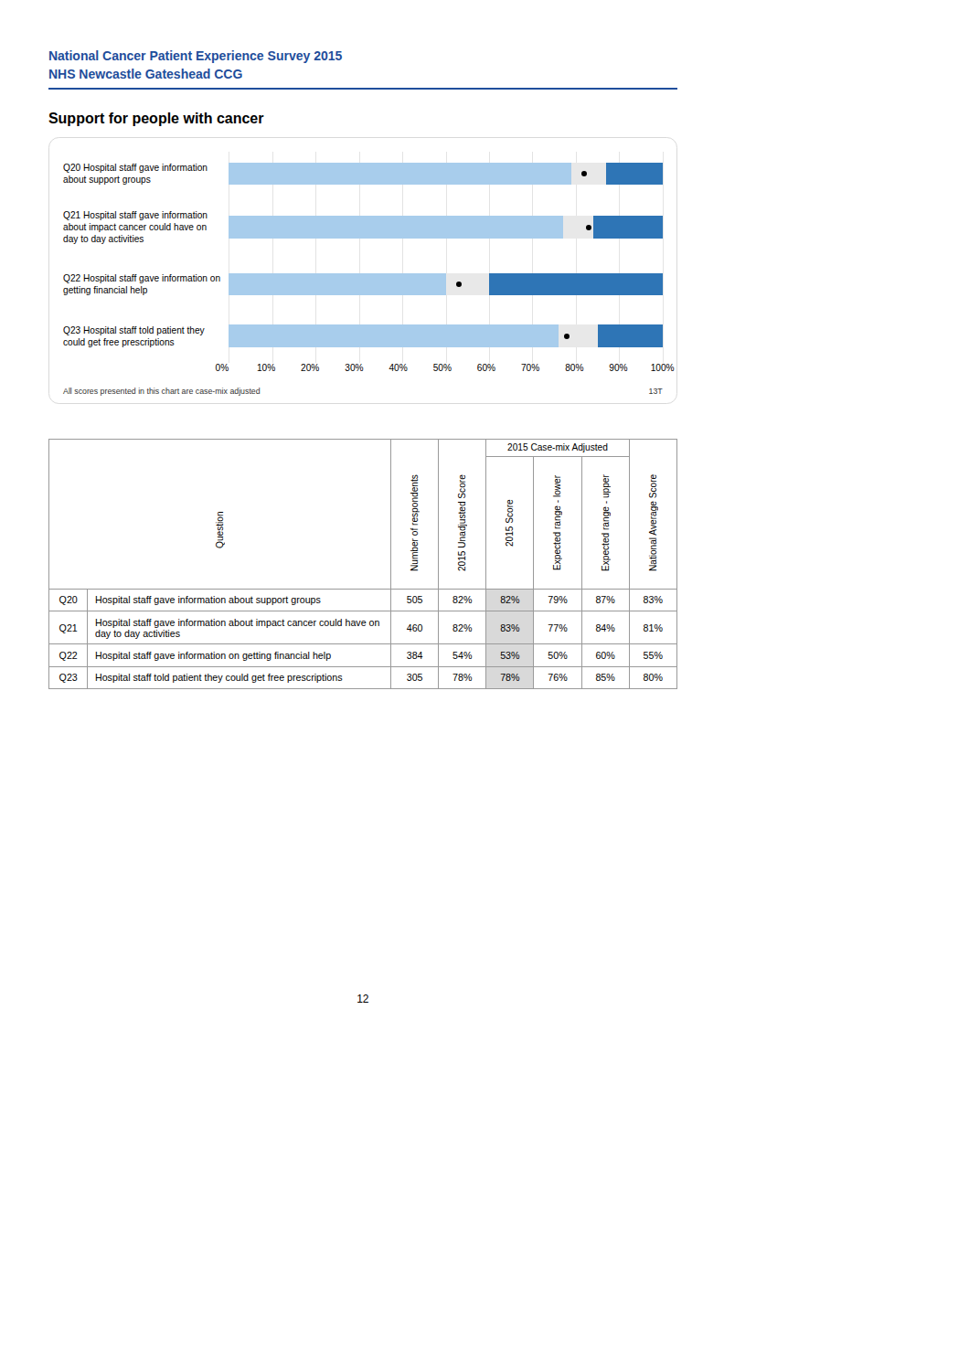National Cancer Patient Experience Survey 2015
NHS Newcastle Gateshead CCG
Support for people with cancer
Q20 Hospital staff gave information about support groups
Q21 Hospital staff gave information about impact cancer could have on day to day activities
Q22 Hospital staff gave information on getting financial help
Q23 Hospital staff told patient they could get free prescriptions
0% 10% 20% 30% 40% 50% 60% 70% 80% 90% 100%
All scores presented in this chart are case-mix adjusted
13T
| Question | Number of respondents | 2015 Unadjusted Score | 2015 Case-mix Adjusted | National Average Score |
| --- | --- | --- | --- | --- |
| 2015 Score | Expected range - lower | Expected range - upper |
| Q20 | Hospital staff gave information about support groups | 505 | 82% | 82% | 79% | 87% | 83% |
| Q21 | Hospital staff gave information about impact cancer could have on day to day activities | 460 | 82% | 83% | 77% | 84% | 81% |
| Q22 | Hospital staff gave information on getting financial help | 384 | 54% | 53% | 50% | 60% | 55% |
| Q23 | Hospital staff told patient they could get free prescriptions | 305 | 78% | 78% | 76% | 85% | 80% |
12